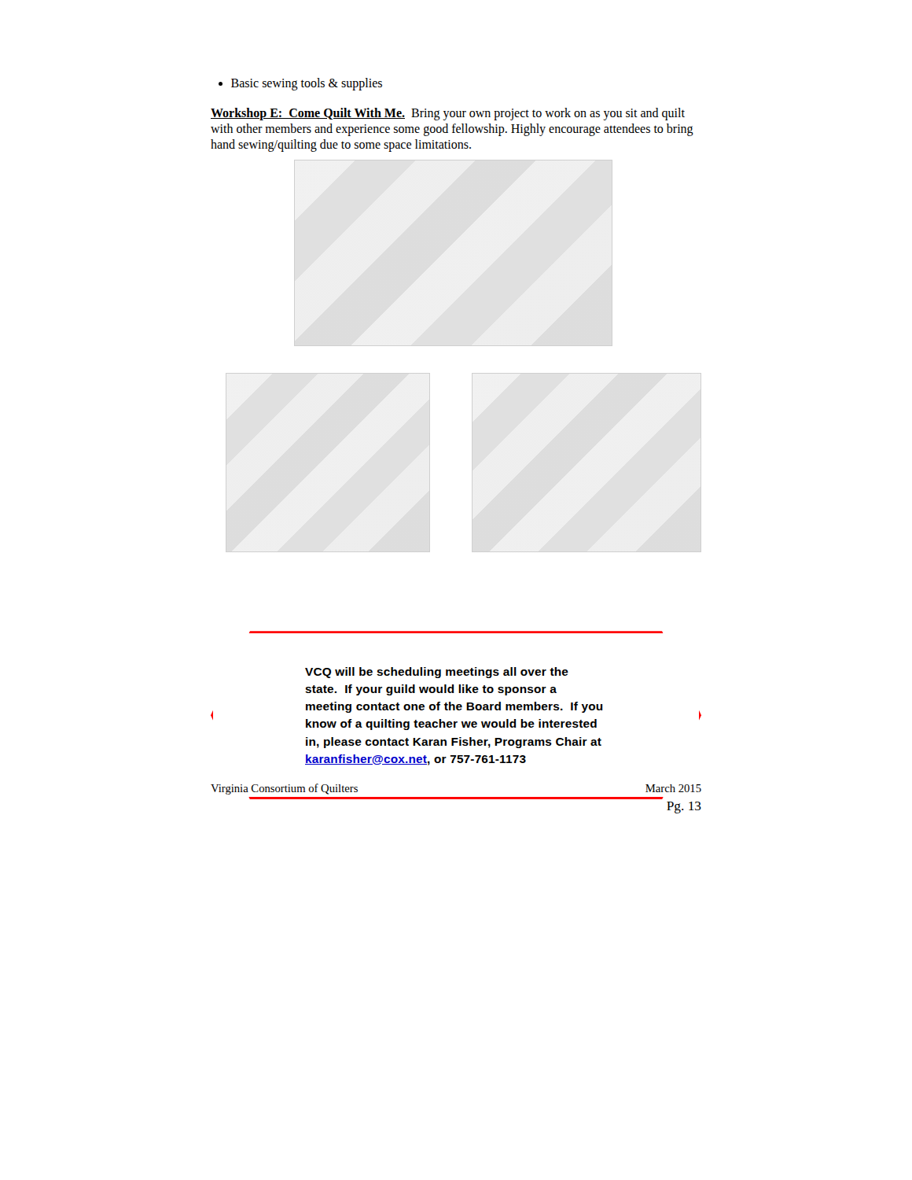Basic sewing tools & supplies
Workshop E: Come Quilt With Me. Bring your own project to work on as you sit and quilt with other members and experience some good fellowship. Highly encourage attendees to bring hand sewing/quilting due to some space limitations.
VCQ will be scheduling meetings all over the state. If your guild would like to sponsor a meeting contact one of the Board members. If you know of a quilting teacher we would be interested in, please contact Karan Fisher, Programs Chair at karanfisher@cox.net, or 757-761-1173
Virginia Consortium of Quilters
March 2015 Pg. 13